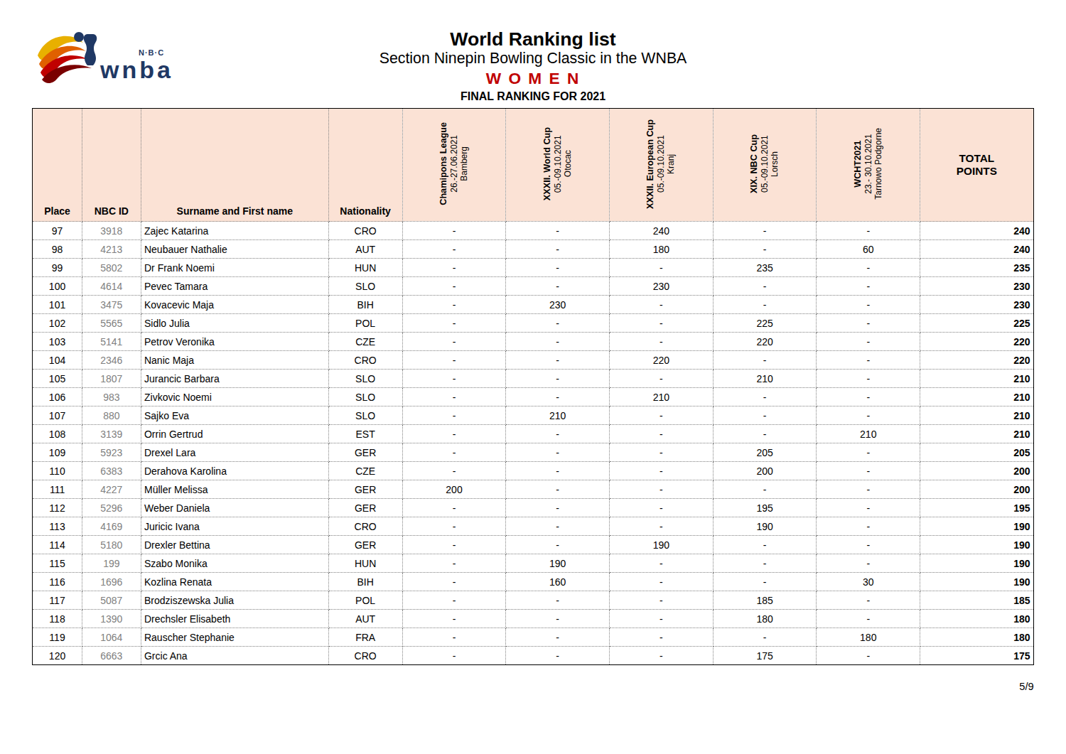wnba N·B·C
World Ranking list
Section Ninepin Bowling Classic in the WNBA
W O M E N
FINAL RANKING FOR 2021
| Place | NBC ID | Surname and First name | Nationality | Chamipons League 26.-27.06.2021 Bamberg | XXXII. World Cup 05.-09.10.2021 Otocac | XXXII. European Cup 05.-09.10.2021 Kranj | XIX. NBC Cup 05.-09.10.2021 Lorsch | WCHT2021 23.- 30.10.2021 Tarnowo Podgorne | TOTAL POINTS |
| --- | --- | --- | --- | --- | --- | --- | --- | --- | --- |
| 97 | 3918 | Zajec Katarina | CRO | - | - | 240 | - | - | 240 |
| 98 | 4213 | Neubauer Nathalie | AUT | - | - | 180 | - | 60 | 240 |
| 99 | 5802 | Dr Frank Noemi | HUN | - | - | - | 235 | - | 235 |
| 100 | 4614 | Pevec Tamara | SLO | - | - | 230 | - | - | 230 |
| 101 | 3475 | Kovacevic Maja | BIH | - | 230 | - | - | - | 230 |
| 102 | 5565 | Sidlo Julia | POL | - | - | - | 225 | - | 225 |
| 103 | 5141 | Petrov Veronika | CZE | - | - | - | 220 | - | 220 |
| 104 | 2346 | Nanic Maja | CRO | - | - | 220 | - | - | 220 |
| 105 | 1807 | Jurancic Barbara | SLO | - | - | - | 210 | - | 210 |
| 106 | 983 | Zivkovic Noemi | SLO | - | - | 210 | - | - | 210 |
| 107 | 880 | Sajko Eva | SLO | - | 210 | - | - | - | 210 |
| 108 | 3139 | Orrin Gertrud | EST | - | - | - | - | 210 | 210 |
| 109 | 5923 | Drexel Lara | GER | - | - | - | 205 | - | 205 |
| 110 | 6383 | Derahova Karolina | CZE | - | - | - | 200 | - | 200 |
| 111 | 4227 | Müller Melissa | GER | 200 | - | - | - | - | 200 |
| 112 | 5296 | Weber Daniela | GER | - | - | - | 195 | - | 195 |
| 113 | 4169 | Juricic Ivana | CRO | - | - | - | 190 | - | 190 |
| 114 | 5180 | Drexler Bettina | GER | - | - | 190 | - | - | 190 |
| 115 | 199 | Szabo Monika | HUN | - | 190 | - | - | - | 190 |
| 116 | 1696 | Kozlina Renata | BIH | - | 160 | - | - | 30 | 190 |
| 117 | 5087 | Brodziszewska Julia | POL | - | - | - | 185 | - | 185 |
| 118 | 1390 | Drechsler Elisabeth | AUT | - | - | - | 180 | - | 180 |
| 119 | 1064 | Rauscher Stephanie | FRA | - | - | - | - | 180 | 180 |
| 120 | 6663 | Grcic Ana | CRO | - | - | - | 175 | - | 175 |
5/9